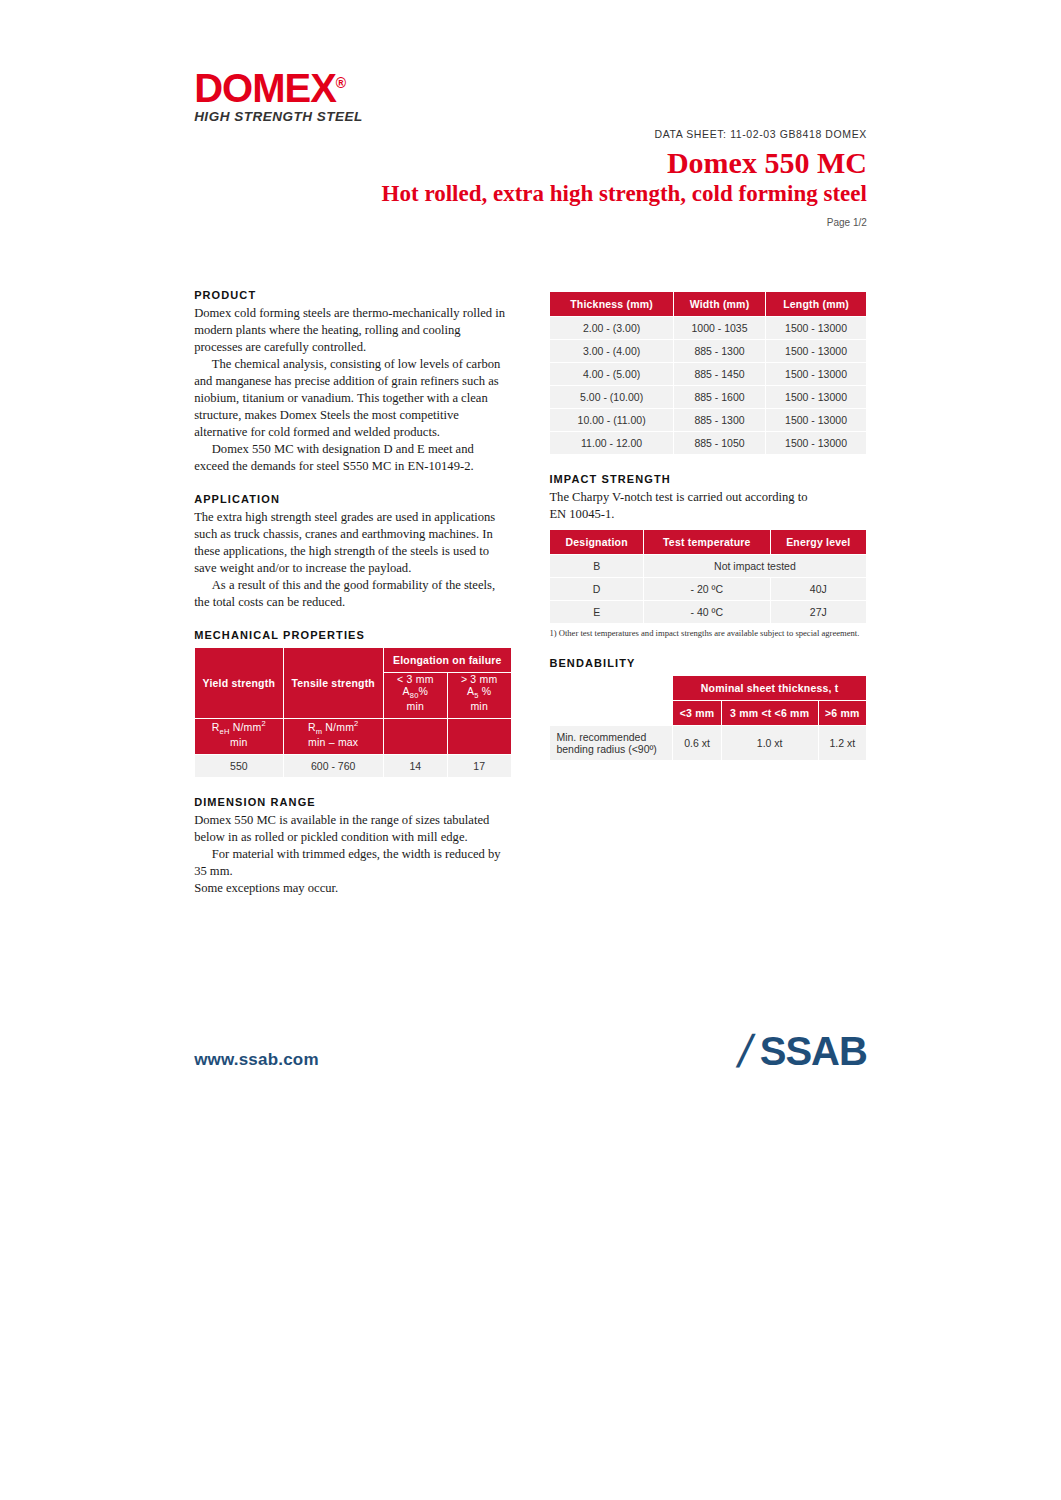DOMEX®
HIGH STRENGTH STEEL
DATA SHEET: 11-02-03 GB8418 DOMEX
Domex 550 MC
Hot rolled, extra high strength, cold forming steel
Page 1/2
PRODUCT
Domex cold forming steels are thermo-mechanically rolled in modern plants where the heating, rolling and cooling processes are carefully controlled.
The chemical analysis, consisting of low levels of carbon and manganese has precise addition of grain refiners such as niobium, titanium or vanadium. This together with a clean structure, makes Domex Steels the most competitive alternative for cold formed and welded products.
Domex 550 MC with designation D and E meet and exceed the demands for steel S550 MC in EN-10149-2.
APPLICATION
The extra high strength steel grades are used in applications such as truck chassis, cranes and earthmoving machines. In these applications, the high strength of the steels is used to save weight and/or to increase the payload.
As a result of this and the good formability of the steels, the total costs can be reduced.
MECHANICAL PROPERTIES
| Yield strength | Tensile strength | Elongation on failure |
| --- | --- | --- |
| < 3 mm A 80 % min | > 3 mm A 5 % min |
| R eH N/mm 2 min | R m N/mm 2 min – max | | |
| 550 | 600 - 760 | 14 | 17 |
DIMENSION RANGE
Domex 550 MC is available in the range of sizes tabulated below in as rolled or pickled condition with mill edge.
For material with trimmed edges, the width is reduced by 35 mm.
Some exceptions may occur.
| Thickness (mm) | Width (mm) | Length (mm) |
| --- | --- | --- |
| 2.00 - (3.00) | 1000 - 1035 | 1500 - 13000 |
| 3.00 - (4.00) | 885 - 1300 | 1500 - 13000 |
| 4.00 - (5.00) | 885 - 1450 | 1500 - 13000 |
| 5.00 - (10.00) | 885 - 1600 | 1500 - 13000 |
| 10.00 - (11.00) | 885 - 1300 | 1500 - 13000 |
| 11.00 - 12.00 | 885 - 1050 | 1500 - 13000 |
IMPACT STRENGTH
The Charpy V-notch test is carried out according to
EN 10045-1.
| Designation | Test temperature | Energy level |
| --- | --- | --- |
| B | Not impact tested |
| D | - 20 ºC | 40J |
| E | - 40 ºC | 27J |
1) Other test temperatures and impact strengths are available subject to special agreement.
BENDABILITY
| | Nominal sheet thickness, t |
| --- | --- |
| <3 mm | 3 mm <t <6 mm | >6 mm |
| Min. recommended bending radius (<90º) | 0.6 xt | 1.0 xt | 1.2 xt |
www.ssab.com
/ SSAB